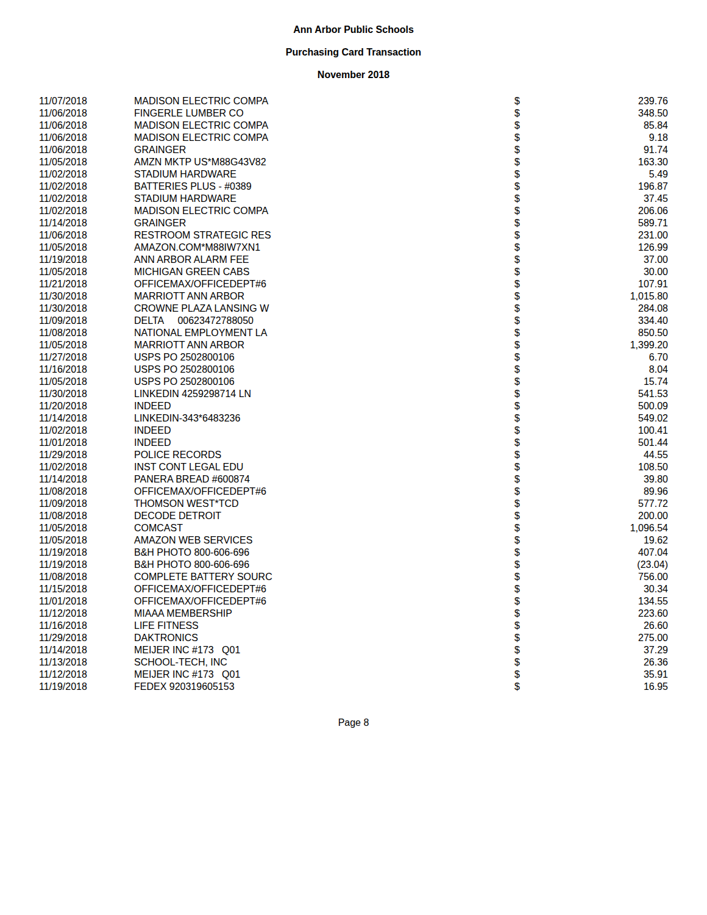Ann Arbor Public Schools
Purchasing Card Transaction
November 2018
| 11/07/2018 | MADISON ELECTRIC COMPA | $ | 239.76 |
| 11/06/2018 | FINGERLE LUMBER CO | $ | 348.50 |
| 11/06/2018 | MADISON ELECTRIC COMPA | $ | 85.84 |
| 11/06/2018 | MADISON ELECTRIC COMPA | $ | 9.18 |
| 11/06/2018 | GRAINGER | $ | 91.74 |
| 11/05/2018 | AMZN MKTP US*M88G43V82 | $ | 163.30 |
| 11/02/2018 | STADIUM HARDWARE | $ | 5.49 |
| 11/02/2018 | BATTERIES PLUS - #0389 | $ | 196.87 |
| 11/02/2018 | STADIUM HARDWARE | $ | 37.45 |
| 11/02/2018 | MADISON ELECTRIC COMPA | $ | 206.06 |
| 11/14/2018 | GRAINGER | $ | 589.71 |
| 11/06/2018 | RESTROOM STRATEGIC RES | $ | 231.00 |
| 11/05/2018 | AMAZON.COM*M88IW7XN1 | $ | 126.99 |
| 11/19/2018 | ANN ARBOR ALARM FEE | $ | 37.00 |
| 11/05/2018 | MICHIGAN GREEN CABS | $ | 30.00 |
| 11/21/2018 | OFFICEMAX/OFFICEDEPT#6 | $ | 107.91 |
| 11/30/2018 | MARRIOTT ANN ARBOR | $ | 1,015.80 |
| 11/30/2018 | CROWNE PLAZA LANSING W | $ | 284.08 |
| 11/09/2018 | DELTA 00623472788050 | $ | 334.40 |
| 11/08/2018 | NATIONAL EMPLOYMENT LA | $ | 850.50 |
| 11/05/2018 | MARRIOTT ANN ARBOR | $ | 1,399.20 |
| 11/27/2018 | USPS PO 2502800106 | $ | 6.70 |
| 11/16/2018 | USPS PO 2502800106 | $ | 8.04 |
| 11/05/2018 | USPS PO 2502800106 | $ | 15.74 |
| 11/30/2018 | LINKEDIN 4259298714 LN | $ | 541.53 |
| 11/20/2018 | INDEED | $ | 500.09 |
| 11/14/2018 | LINKEDIN-343*6483236 | $ | 549.02 |
| 11/02/2018 | INDEED | $ | 100.41 |
| 11/01/2018 | INDEED | $ | 501.44 |
| 11/29/2018 | POLICE RECORDS | $ | 44.55 |
| 11/02/2018 | INST CONT LEGAL EDU | $ | 108.50 |
| 11/14/2018 | PANERA BREAD #600874 | $ | 39.80 |
| 11/08/2018 | OFFICEMAX/OFFICEDEPT#6 | $ | 89.96 |
| 11/09/2018 | THOMSON WEST*TCD | $ | 577.72 |
| 11/08/2018 | DECODE DETROIT | $ | 200.00 |
| 11/05/2018 | COMCAST | $ | 1,096.54 |
| 11/05/2018 | AMAZON WEB SERVICES | $ | 19.62 |
| 11/19/2018 | B&H PHOTO 800-606-696 | $ | 407.04 |
| 11/19/2018 | B&H PHOTO 800-606-696 | $ | (23.04) |
| 11/08/2018 | COMPLETE BATTERY SOURC | $ | 756.00 |
| 11/15/2018 | OFFICEMAX/OFFICEDEPT#6 | $ | 30.34 |
| 11/01/2018 | OFFICEMAX/OFFICEDEPT#6 | $ | 134.55 |
| 11/12/2018 | MIAAA MEMBERSHIP | $ | 223.60 |
| 11/16/2018 | LIFE FITNESS | $ | 26.60 |
| 11/29/2018 | DAKTRONICS | $ | 275.00 |
| 11/14/2018 | MEIJER INC #173 Q01 | $ | 37.29 |
| 11/13/2018 | SCHOOL-TECH, INC | $ | 26.36 |
| 11/12/2018 | MEIJER INC #173 Q01 | $ | 35.91 |
| 11/19/2018 | FEDEX 920319605153 | $ | 16.95 |
Page 8